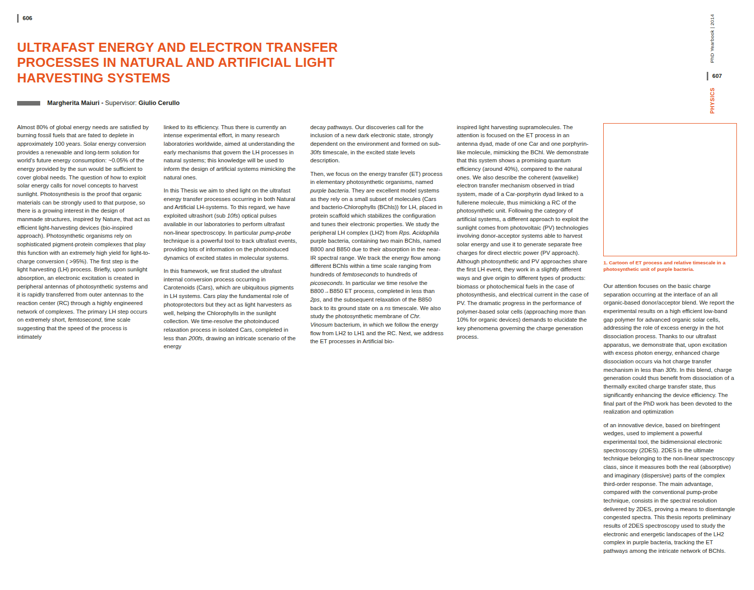606
PhD Yearbook | 2014
607
PHYSICS
Ultrafast energy and electron transfer processes in natural and artificial light harvesting systems
Margherita Maiuri - Supervisor: Giulio Cerullo
Almost 80% of global energy needs are satisfied by burning fossil fuels that are fated to deplete in approximately 100 years. Solar energy conversion provides a renewable and long-term solution for world's future energy consumption: ~0.05% of the energy provided by the sun would be sufficient to cover global needs. The question of how to exploit solar energy calls for novel concepts to harvest sunlight. Photosynthesis is the proof that organic materials can be strongly used to that purpose, so there is a growing interest in the design of manmade structures, inspired by Nature, that act as efficient light-harvesting devices (bio-inspired approach). Photosynthetic organisms rely on sophisticated pigment-protein complexes that play this function with an extremely high yield for light-to-charge conversion ( >95%). The first step is the light harvesting (LH) process. Briefly, upon sunlight absorption, an electronic excitation is created in peripheral antennas of photosynthetic systems and it is rapidly transferred from outer antennas to the reaction center (RC) through a highly engineered network of complexes. The primary LH step occurs on extremely short, femtosecond, time scale suggesting that the speed of the process is intimately
linked to its efficiency. Thus there is currently an intense experimental effort, in many research laboratories worldwide, aimed at understanding the early mechanisms that govern the LH processes in natural systems; this knowledge will be used to inform the design of artificial systems mimicking the natural ones.
In this Thesis we aim to shed light on the ultrafast energy transfer processes occurring in both Natural and Artificial LH-systems. To this regard, we have exploited ultrashort (sub 10fs) optical pulses available in our laboratories to perform ultrafast non-linear spectroscopy. In particular pump-probe technique is a powerful tool to track ultrafast events, providing lots of information on the photoinduced dynamics of excited states in molecular systems.
In this framework, we first studied the ultrafast internal conversion process occurring in Carotenoids (Cars), which are ubiquitous pigments in LH systems. Cars play the fundamental role of photoprotectors but they act as light harvesters as well, helping the Chlorophylls in the sunlight collection. We time-resolve the photoinduced relaxation process in isolated Cars, completed in less than 200fs, drawing an intricate scenario of the energy
decay pathways. Our discoveries call for the inclusion of a new dark electronic state, strongly dependent on the environment and formed on sub-30fs timescale, in the excited state levels description.
Then, we focus on the energy transfer (ET) process in elementary photosynthetic organisms, named purple bacteria. They are excellent model systems as they rely on a small subset of molecules (Cars and bacterio-Chlorophylls (BChls)) for LH, placed in protein scaffold which stabilizes the configuration and tunes their electronic properties. We study the peripheral LH complex (LH2) from Rps. Acidophila purple bacteria, containing two main BChls, named B800 and B850 due to their absorption in the near-IR spectral range. We track the energy flow among different BChls within a time scale ranging from hundreds of femtoseconds to hundreds of picoseconds. In particular we time resolve the B800→B850 ET process, completed in less than 2ps, and the subsequent relaxation of the B850 back to its ground state on a ns timescale. We also study the photosynthetic membrane of Chr. Vinosum bacterium, in which we follow the energy flow from LH2 to LH1 and the RC. Next, we address the ET processes in Artificial bio-
inspired light harvesting supramolecules. The attention is focused on the ET process in an antenna dyad, made of one Car and one porphyrin-like molecule, mimicking the BChl. We demonstrate that this system shows a promising quantum efficiency (around 40%), compared to the natural ones. We also describe the coherent (wavelike) electron transfer mechanism observed in triad system, made of a Car-porphyrin dyad linked to a fullerene molecule, thus mimicking a RC of the photosynthetic unit. Following the category of artificial systems, a different approach to exploit the sunlight comes from photovoltaic (PV) technologies involving donor-acceptor systems able to harvest solar energy and use it to generate separate free charges for direct electric power (PV approach). Although photosynthetic and PV approaches share the first LH event, they work in a slightly different ways and give origin to different types of products: biomass or photochemical fuels in the case of photosynthesis, and electrical current in the case of PV. The dramatic progress in the performance of polymer-based solar cells (approaching more than 10% for organic devices) demands to elucidate the key phenomena governing the charge generation process.
1. Cartoon of ET process and relative timescale in a photosynthetic unit of purple bacteria.
Our attention focuses on the basic charge separation occurring at the interface of an all organic-based donor/acceptor blend. We report the experimental results on a high efficient low-band gap polymer for advanced organic solar cells, addressing the role of excess energy in the hot dissociation process. Thanks to our ultrafast apparatus, we demonstrate that, upon excitation with excess photon energy, enhanced charge dissociation occurs via hot charge transfer mechanism in less than 30fs. In this blend, charge generation could thus benefit from dissociation of a thermally excited charge transfer state, thus significantly enhancing the device efficiency. The final part of the PhD work has been devoted to the realization and optimization
of an innovative device, based on birefringent wedges, used to implement a powerful experimental tool, the bidimensional electronic spectroscopy (2DES). 2DES is the ultimate technique belonging to the non-linear spectroscopy class, since it measures both the real (absorptive) and imaginary (dispersive) parts of the complex third-order response. The main advantage, compared with the conventional pump-probe technique, consists in the spectral resolution delivered by 2DES, proving a means to disentangle congested spectra. This thesis reports preliminary results of 2DES spectroscopy used to study the electronic and energetic landscapes of the LH2 complex in purple bacteria, tracking the ET pathways among the intricate network of BChls.